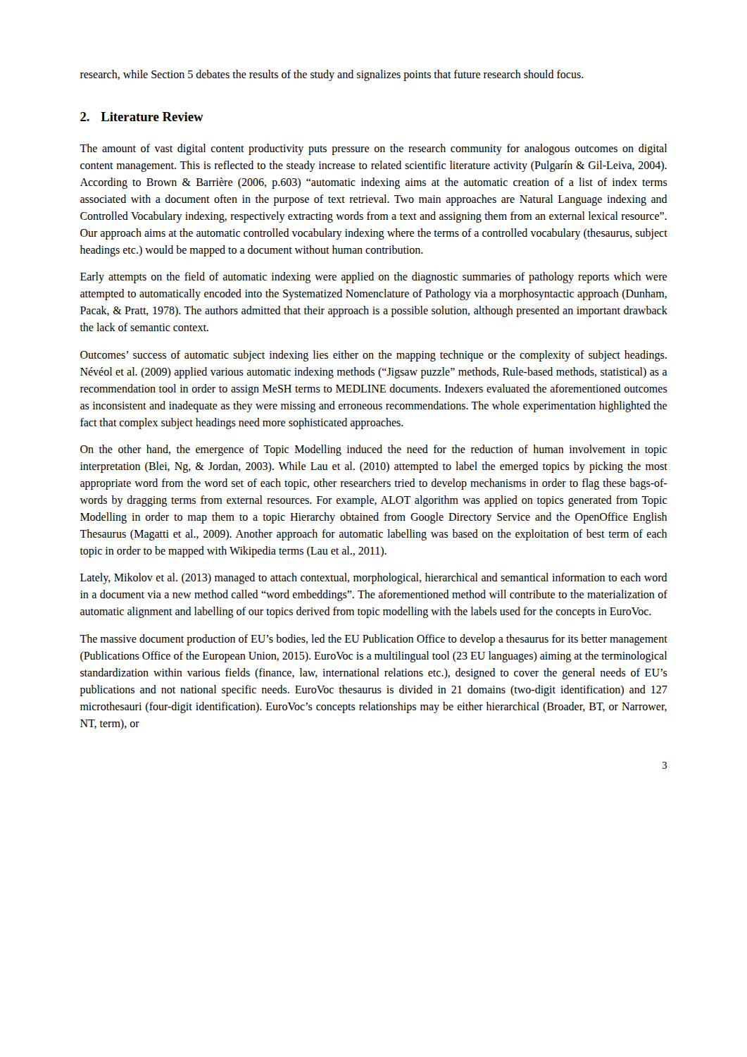research, while Section 5 debates the results of the study and signalizes points that future research should focus.
2. Literature Review
The amount of vast digital content productivity puts pressure on the research community for analogous outcomes on digital content management. This is reflected to the steady increase to related scientific literature activity (Pulgarín & Gil-Leiva, 2004). According to Brown & Barrière (2006, p.603) “automatic indexing aims at the automatic creation of a list of index terms associated with a document often in the purpose of text retrieval. Two main approaches are Natural Language indexing and Controlled Vocabulary indexing, respectively extracting words from a text and assigning them from an external lexical resource”. Our approach aims at the automatic controlled vocabulary indexing where the terms of a controlled vocabulary (thesaurus, subject headings etc.) would be mapped to a document without human contribution.
Early attempts on the field of automatic indexing were applied on the diagnostic summaries of pathology reports which were attempted to automatically encoded into the Systematized Nomenclature of Pathology via a morphosyntactic approach (Dunham, Pacak, & Pratt, 1978). The authors admitted that their approach is a possible solution, although presented an important drawback the lack of semantic context.
Outcomes’ success of automatic subject indexing lies either on the mapping technique or the complexity of subject headings. Névéol et al. (2009) applied various automatic indexing methods (“Jigsaw puzzle” methods, Rule-based methods, statistical) as a recommendation tool in order to assign MeSH terms to MEDLINE documents. Indexers evaluated the aforementioned outcomes as inconsistent and inadequate as they were missing and erroneous recommendations. The whole experimentation highlighted the fact that complex subject headings need more sophisticated approaches.
On the other hand, the emergence of Topic Modelling induced the need for the reduction of human involvement in topic interpretation (Blei, Ng, & Jordan, 2003). While Lau et al. (2010) attempted to label the emerged topics by picking the most appropriate word from the word set of each topic, other researchers tried to develop mechanisms in order to flag these bags-of-words by dragging terms from external resources. For example, ALOT algorithm was applied on topics generated from Topic Modelling in order to map them to a topic Hierarchy obtained from Google Directory Service and the OpenOffice English Thesaurus (Magatti et al., 2009). Another approach for automatic labelling was based on the exploitation of best term of each topic in order to be mapped with Wikipedia terms (Lau et al., 2011).
Lately, Mikolov et al. (2013) managed to attach contextual, morphological, hierarchical and semantical information to each word in a document via a new method called “word embeddings”. The aforementioned method will contribute to the materialization of automatic alignment and labelling of our topics derived from topic modelling with the labels used for the concepts in EuroVoc.
The massive document production of EU’s bodies, led the EU Publication Office to develop a thesaurus for its better management (Publications Office of the European Union, 2015). EuroVoc is a multilingual tool (23 EU languages) aiming at the terminological standardization within various fields (finance, law, international relations etc.), designed to cover the general needs of EU’s publications and not national specific needs. EuroVoc thesaurus is divided in 21 domains (two-digit identification) and 127 microthesauri (four-digit identification). EuroVoc’s concepts relationships may be either hierarchical (Broader, BT, or Narrower, NT, term), or
3